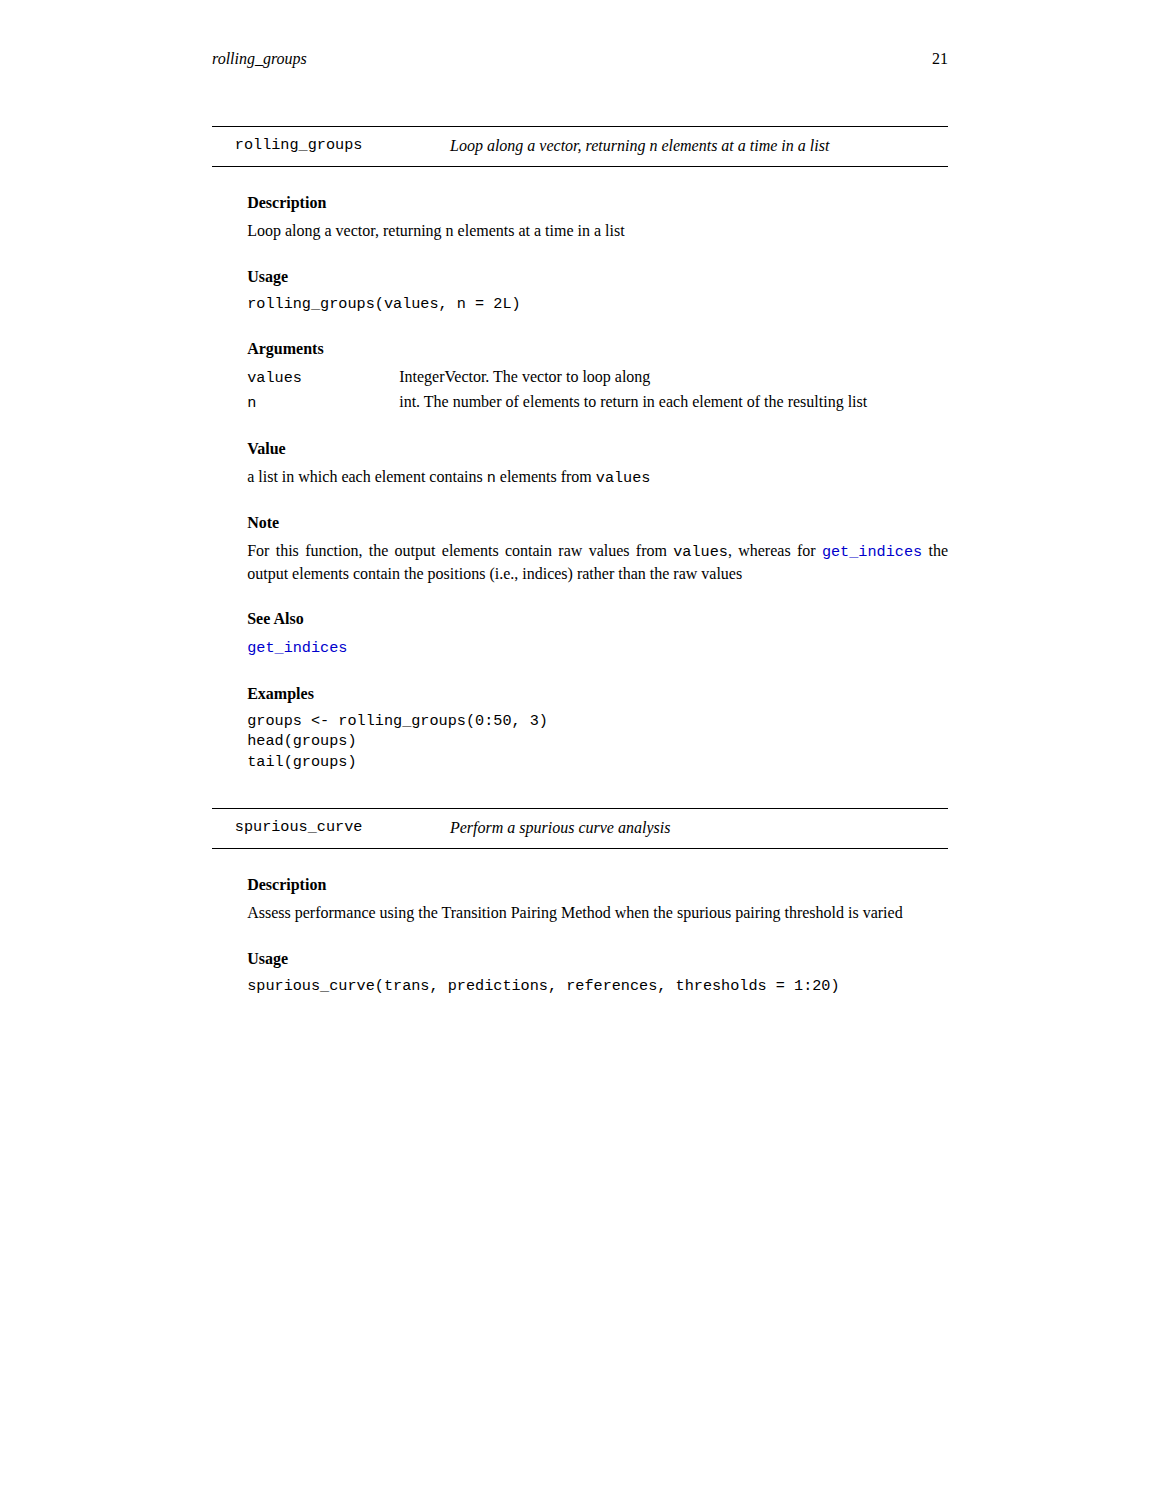rolling_groups 21
rolling_groups
Loop along a vector, returning n elements at a time in a list
Description
Loop along a vector, returning n elements at a time in a list
Usage
rolling_groups(values, n = 2L)
Arguments
values
IntegerVector. The vector to loop along
n
int. The number of elements to return in each element of the resulting list
Value
a list in which each element contains n elements from values
Note
For this function, the output elements contain raw values from values, whereas for get_indices the output elements contain the positions (i.e., indices) rather than the raw values
See Also
get_indices
Examples
groups <- rolling_groups(0:50, 3)
head(groups)
tail(groups)
spurious_curve
Perform a spurious curve analysis
Description
Assess performance using the Transition Pairing Method when the spurious pairing threshold is varied
Usage
spurious_curve(trans, predictions, references, thresholds = 1:20)